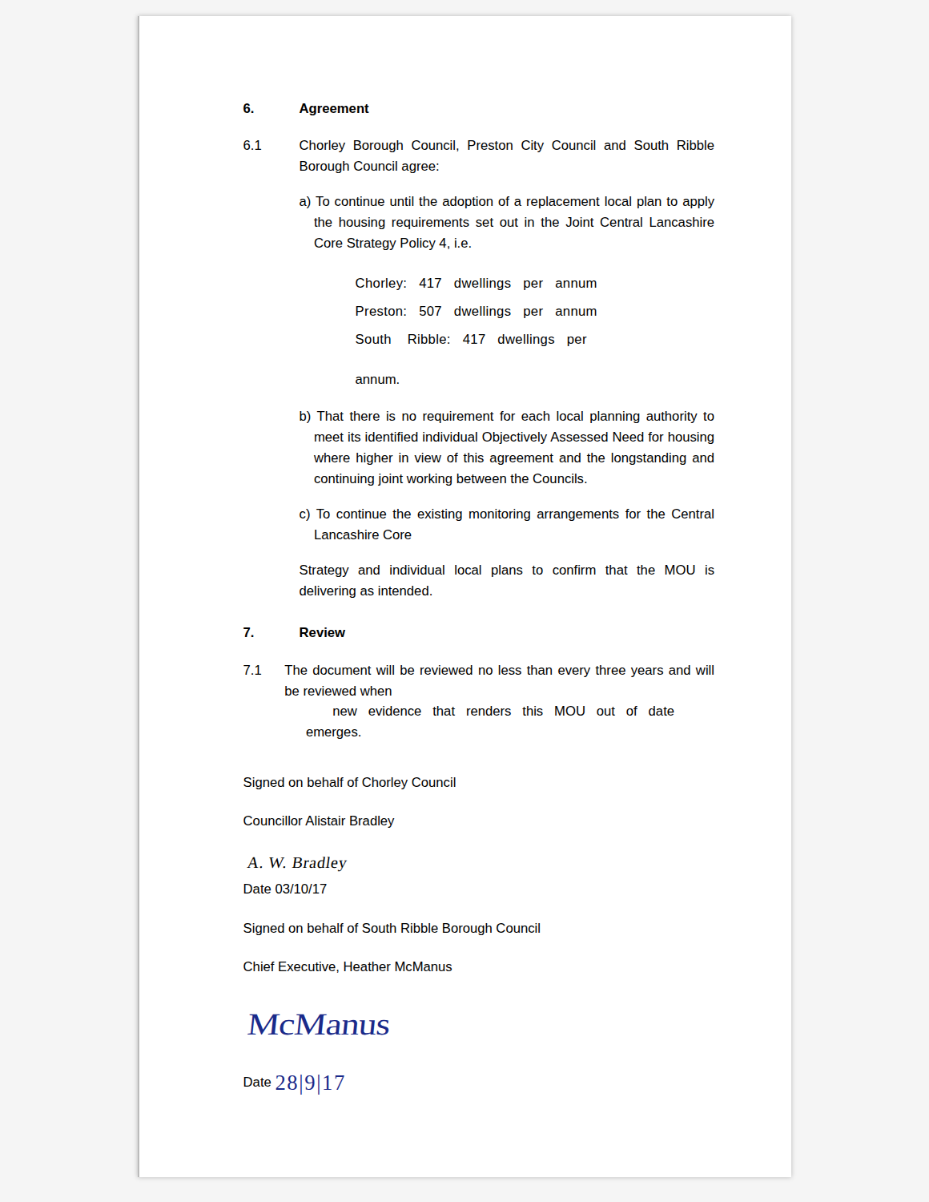6. Agreement
6.1
Chorley Borough Council, Preston City Council and South Ribble Borough Council agree:
a) To continue until the adoption of a replacement local plan to apply the housing requirements set out in the Joint Central Lancashire Core Strategy Policy 4, i.e.
Chorley: 417 dwellings per annum
Preston: 507 dwellings per annum
South Ribble: 417 dwellings per
annum.
b) That there is no requirement for each local planning authority to meet its identified individual Objectively Assessed Need for housing where higher in view of this agreement and the longstanding and continuing joint working between the Councils.
c) To continue the existing monitoring arrangements for the Central Lancashire Core
Strategy and individual local plans to confirm that the MOU is delivering as intended.
7. Review
7.1
The document will be reviewed no less than every three years and will be reviewed when
new evidence that renders this MOU out of date
emerges.
Signed on behalf of Chorley Council
Councillor Alistair Bradley
A. W. Bradley
Date 03/10/17
Signed on behalf of South Ribble Borough Council
Chief Executive, Heather McManus
McManus
Date 28|9|17